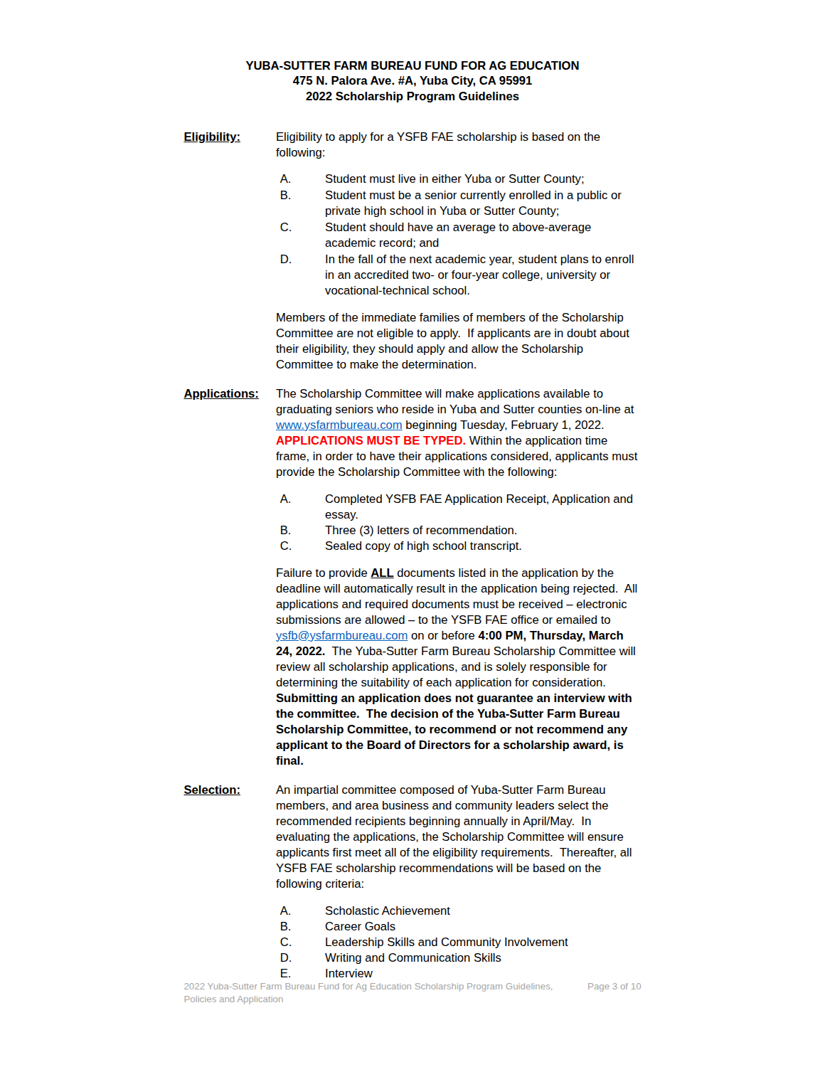YUBA-SUTTER FARM BUREAU FUND FOR AG EDUCATION
475 N. Palora Ave. #A, Yuba City, CA 95991
2022 Scholarship Program Guidelines
Eligibility:
Eligibility to apply for a YSFB FAE scholarship is based on the following:
A. Student must live in either Yuba or Sutter County;
B. Student must be a senior currently enrolled in a public or private high school in Yuba or Sutter County;
C. Student should have an average to above-average academic record; and
D. In the fall of the next academic year, student plans to enroll in an accredited two- or four-year college, university or vocational-technical school.
Members of the immediate families of members of the Scholarship Committee are not eligible to apply. If applicants are in doubt about their eligibility, they should apply and allow the Scholarship Committee to make the determination.
Applications:
The Scholarship Committee will make applications available to graduating seniors who reside in Yuba and Sutter counties on-line at www.ysfarmbureau.com beginning Tuesday, February 1, 2022. APPLICATIONS MUST BE TYPED. Within the application time frame, in order to have their applications considered, applicants must provide the Scholarship Committee with the following:
A. Completed YSFB FAE Application Receipt, Application and essay.
B. Three (3) letters of recommendation.
C. Sealed copy of high school transcript.
Failure to provide ALL documents listed in the application by the deadline will automatically result in the application being rejected. All applications and required documents must be received – electronic submissions are allowed – to the YSFB FAE office or emailed to ysfb@ysfarmbureau.com on or before 4:00 PM, Thursday, March 24, 2022. The Yuba-Sutter Farm Bureau Scholarship Committee will review all scholarship applications, and is solely responsible for determining the suitability of each application for consideration. Submitting an application does not guarantee an interview with the committee. The decision of the Yuba-Sutter Farm Bureau Scholarship Committee, to recommend or not recommend any applicant to the Board of Directors for a scholarship award, is final.
Selection:
An impartial committee composed of Yuba-Sutter Farm Bureau members, and area business and community leaders select the recommended recipients beginning annually in April/May. In evaluating the applications, the Scholarship Committee will ensure applicants first meet all of the eligibility requirements. Thereafter, all YSFB FAE scholarship recommendations will be based on the following criteria:
A. Scholastic Achievement
B. Career Goals
C. Leadership Skills and Community Involvement
D. Writing and Communication Skills
E. Interview
2022 Yuba-Sutter Farm Bureau Fund for Ag Education Scholarship Program Guidelines, Policies and Application
Page 3 of 10